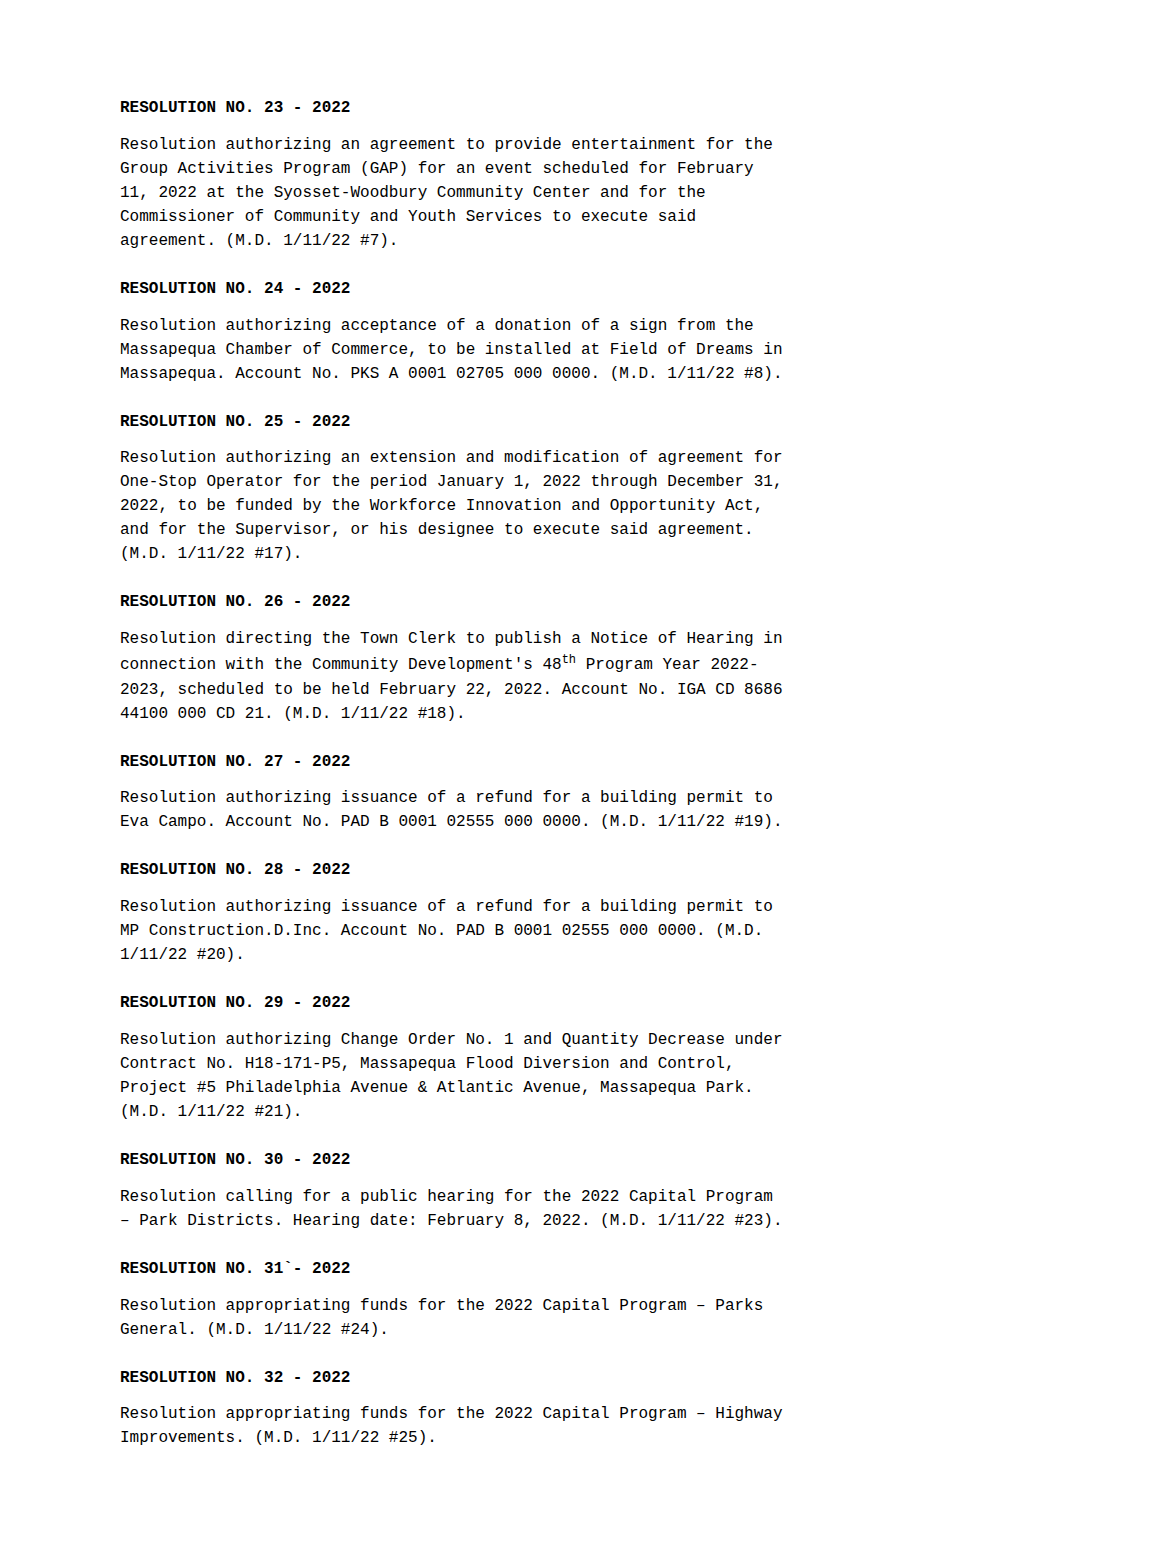RESOLUTION NO. 23 - 2022
Resolution authorizing an agreement to provide entertainment for the Group Activities Program (GAP) for an event scheduled for February 11, 2022 at the Syosset-Woodbury Community Center and for the Commissioner of Community and Youth Services to execute said agreement. (M.D. 1/11/22 #7).
RESOLUTION NO. 24 - 2022
Resolution authorizing acceptance of a donation of a sign from the Massapequa Chamber of Commerce, to be installed at Field of Dreams in Massapequa. Account No. PKS A 0001 02705 000 0000. (M.D. 1/11/22 #8).
RESOLUTION NO. 25 - 2022
Resolution authorizing an extension and modification of agreement for One-Stop Operator for the period January 1, 2022 through December 31, 2022, to be funded by the Workforce Innovation and Opportunity Act, and for the Supervisor, or his designee to execute said agreement. (M.D. 1/11/22 #17).
RESOLUTION NO. 26 - 2022
Resolution directing the Town Clerk to publish a Notice of Hearing in connection with the Community Development's 48th Program Year 2022-2023, scheduled to be held February 22, 2022. Account No. IGA CD 8686 44100 000 CD 21. (M.D. 1/11/22 #18).
RESOLUTION NO. 27 - 2022
Resolution authorizing issuance of a refund for a building permit to Eva Campo. Account No. PAD B 0001 02555 000 0000. (M.D. 1/11/22 #19).
RESOLUTION NO. 28 - 2022
Resolution authorizing issuance of a refund for a building permit to MP Construction.D.Inc. Account No. PAD B 0001 02555 000 0000. (M.D. 1/11/22 #20).
RESOLUTION NO. 29 - 2022
Resolution authorizing Change Order No. 1 and Quantity Decrease under Contract No. H18-171-P5, Massapequa Flood Diversion and Control, Project #5 Philadelphia Avenue & Atlantic Avenue, Massapequa Park. (M.D. 1/11/22 #21).
RESOLUTION NO. 30 - 2022
Resolution calling for a public hearing for the 2022 Capital Program – Park Districts. Hearing date: February 8, 2022. (M.D. 1/11/22 #23).
RESOLUTION NO. 31`- 2022
Resolution appropriating funds for the 2022 Capital Program – Parks General. (M.D. 1/11/22 #24).
RESOLUTION NO. 32 - 2022
Resolution appropriating funds for the 2022 Capital Program – Highway Improvements. (M.D. 1/11/22 #25).